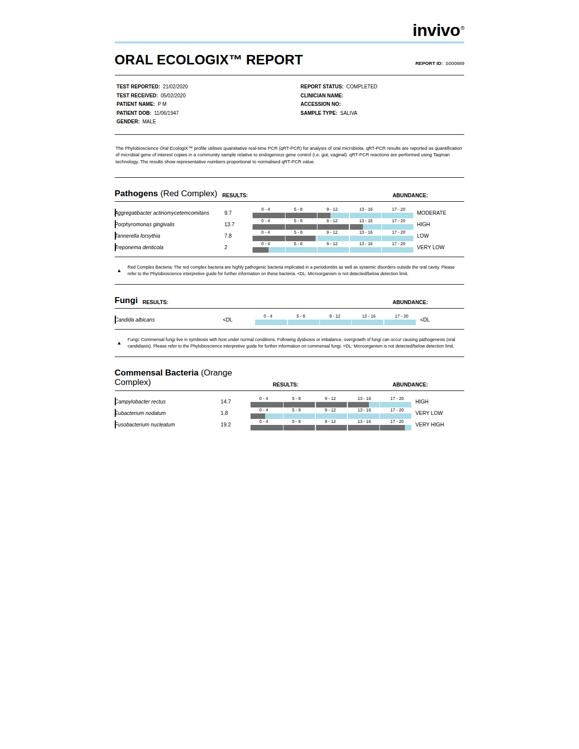invivo®
ORAL ECOLOGIX™ REPORT
REPORT ID: S000889
TEST REPORTED: 21/02/2020
TEST RECEIVED: 05/02/2020
PATIENT NAME: P M
PATIENT DOB: 11/06/1947
GENDER: MALE
REPORT STATUS: COMPLETED
CLINICIAN NAME:
ACCESSION NO:
SAMPLE TYPE: SALIVA
The Phylobioscience Oral EcologiX™ profile utilises quantitative real-time PCR (qRT-PCR) for analysis of oral microbiota. qRT-PCR results are reported as quantification of microbial gene of interest copies in a community sample relative to endogenous gene control (i.e. gut, vaginal). qRT-PCR reactions are performed using Taqman technology. The results show representative numbers proportional to normalised qRT-PCR value.
Pathogens (Red Complex)
RESULTS:
ABUNDANCE:
| Aggregatibacter actinomycetemcomitans | 9.7 | 0 - 4 5 - 8 9 - 12 13 - 16 17 - 20 | MODERATE |
| Porphyromonas gingivalis | 13.7 | 0 - 4 5 - 8 9 - 12 13 - 16 17 - 20 | HIGH |
| Tannerella forsythia | 7.8 | 0 - 4 5 - 8 9 - 12 13 - 16 17 - 20 | LOW |
| Treponema denticola | 2 | 0 - 4 5 - 8 9 - 12 13 - 16 17 - 20 | VERY LOW |
▲
Red Complex Bacteria: The red complex bacteria are highly pathogenic bacteria implicated in a periodontitis as well as systemic disorders outside the oral cavity. Please refer to the Phylobioscience interpretive guide for further information on these bacteria. <DL: Microorganism is not detected/below detection limit.
Fungi
RESULTS:
ABUNDANCE:
| Candida albicans | <DL | 0 - 4 5 - 8 9 - 12 13 - 16 17 - 20 | <DL |
▲
Fungi: Commensal fungi live in symbiosis with host under normal conditions. Following dysbiosis or imbalance, overgrowth of fungi can occur causing pathogenesis (oral candidiasis). Please refer to the Phylobioscience interpretive guide for further information on commensal fungi. <DL: Microorganism is not detected/below detection limit.
Commensal Bacteria (Orange Complex)
RESULTS:
ABUNDANCE:
| Campylobacter rectus | 14.7 | 0 - 4 5 - 8 9 - 12 13 - 16 17 - 20 | HIGH |
| Eubacterium nodatum | 1.8 | 0 - 4 5 - 8 9 - 12 13 - 16 17 - 20 | VERY LOW |
| Fusobacterium nucleatum | 19.2 | 0 - 4 5 - 8 9 - 12 13 - 16 17 - 20 | VERY HIGH |